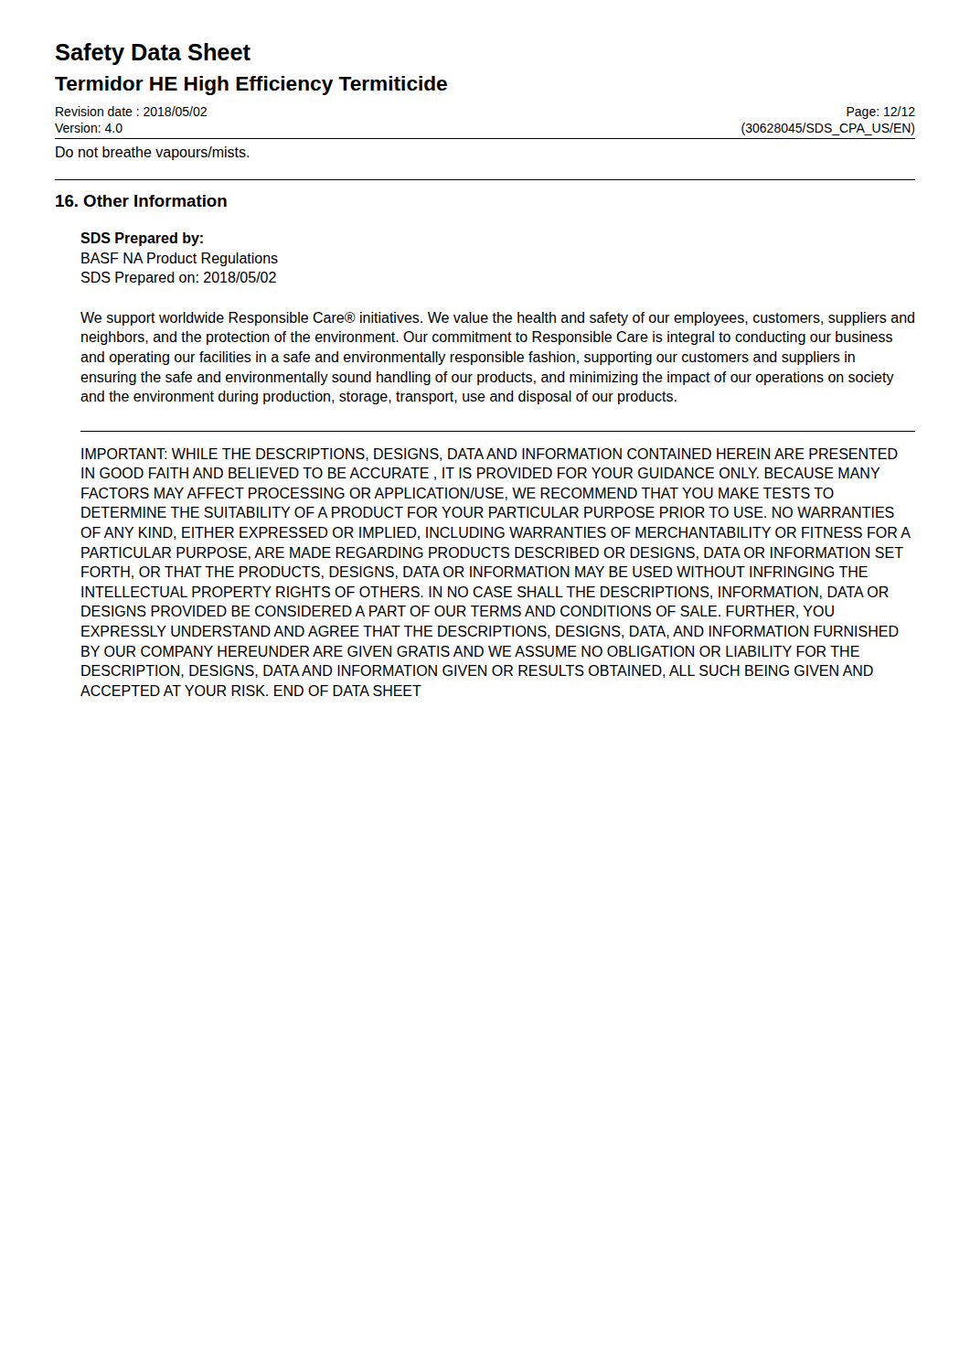Safety Data Sheet
Termidor HE High Efficiency Termiticide
Revision date : 2018/05/02
Version: 4.0
Page: 12/12
(30628045/SDS_CPA_US/EN)
Do not breathe vapours/mists.
16. Other Information
SDS Prepared by:
BASF NA Product Regulations
SDS Prepared on: 2018/05/02
We support worldwide Responsible Care® initiatives. We value the health and safety of our employees, customers, suppliers and neighbors, and the protection of the environment. Our commitment to Responsible Care is integral to conducting our business and operating our facilities in a safe and environmentally responsible fashion, supporting our customers and suppliers in ensuring the safe and environmentally sound handling of our products, and minimizing the impact of our operations on society and the environment during production, storage, transport, use and disposal of our products.
IMPORTANT: WHILE THE DESCRIPTIONS, DESIGNS, DATA AND INFORMATION CONTAINED HEREIN ARE PRESENTED IN GOOD FAITH AND BELIEVED TO BE ACCURATE , IT IS PROVIDED FOR YOUR GUIDANCE ONLY. BECAUSE MANY FACTORS MAY AFFECT PROCESSING OR APPLICATION/USE, WE RECOMMEND THAT YOU MAKE TESTS TO DETERMINE THE SUITABILITY OF A PRODUCT FOR YOUR PARTICULAR PURPOSE PRIOR TO USE. NO WARRANTIES OF ANY KIND, EITHER EXPRESSED OR IMPLIED, INCLUDING WARRANTIES OF MERCHANTABILITY OR FITNESS FOR A PARTICULAR PURPOSE, ARE MADE REGARDING PRODUCTS DESCRIBED OR DESIGNS, DATA OR INFORMATION SET FORTH, OR THAT THE PRODUCTS, DESIGNS, DATA OR INFORMATION MAY BE USED WITHOUT INFRINGING THE INTELLECTUAL PROPERTY RIGHTS OF OTHERS. IN NO CASE SHALL THE DESCRIPTIONS, INFORMATION, DATA OR DESIGNS PROVIDED BE CONSIDERED A PART OF OUR TERMS AND CONDITIONS OF SALE. FURTHER, YOU EXPRESSLY UNDERSTAND AND AGREE THAT THE DESCRIPTIONS, DESIGNS, DATA, AND INFORMATION FURNISHED BY OUR COMPANY HEREUNDER ARE GIVEN GRATIS AND WE ASSUME NO OBLIGATION OR LIABILITY FOR THE DESCRIPTION, DESIGNS, DATA AND INFORMATION GIVEN OR RESULTS OBTAINED, ALL SUCH BEING GIVEN AND ACCEPTED AT YOUR RISK. END OF DATA SHEET